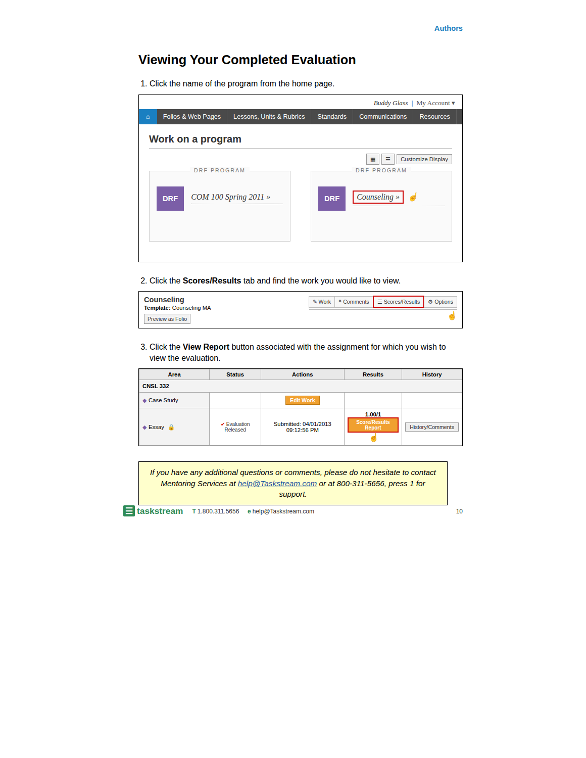Authors
Viewing Your Completed Evaluation
Click the name of the program from the home page.
Buddy Glass | My Account ▾
⌂
Folios & Web Pages
Lessons, Units & Rubrics
Standards
Communications
Resources
Work on a program
▦☰Customize Display
DRF PROGRAM
DRF
COM 100 Spring 2011 »
DRF PROGRAM
DRF
Counseling » ☝
Click the Scores/Results tab and find the work you would like to view.
Counseling
Template: Counseling MA
Preview as Folio
✎ Work❝ Comments☰ Scores/Results⚙ Options
☝
Click the View Report button associated with the assignment for which you wish to view the evaluation.
| Area | Status | Actions | Results | History |
| --- | --- | --- | --- | --- |
| CNSL 332 |
| ◆ Case Study | | Edit Work | | |
| ◆ Essay 🔒 | ✔ Evaluation Released | Submitted: 04/01/2013 09:12:56 PM | 1.00/1 Score/Results Report ☝ | History/Comments |
If you have any additional questions or comments, please do not hesitate to contact Mentoring Services at help@Taskstream.com or at 800-311-5656, press 1 for support.
☰taskstream
T1.800.311.5656 ehelp@Taskstream.com
10